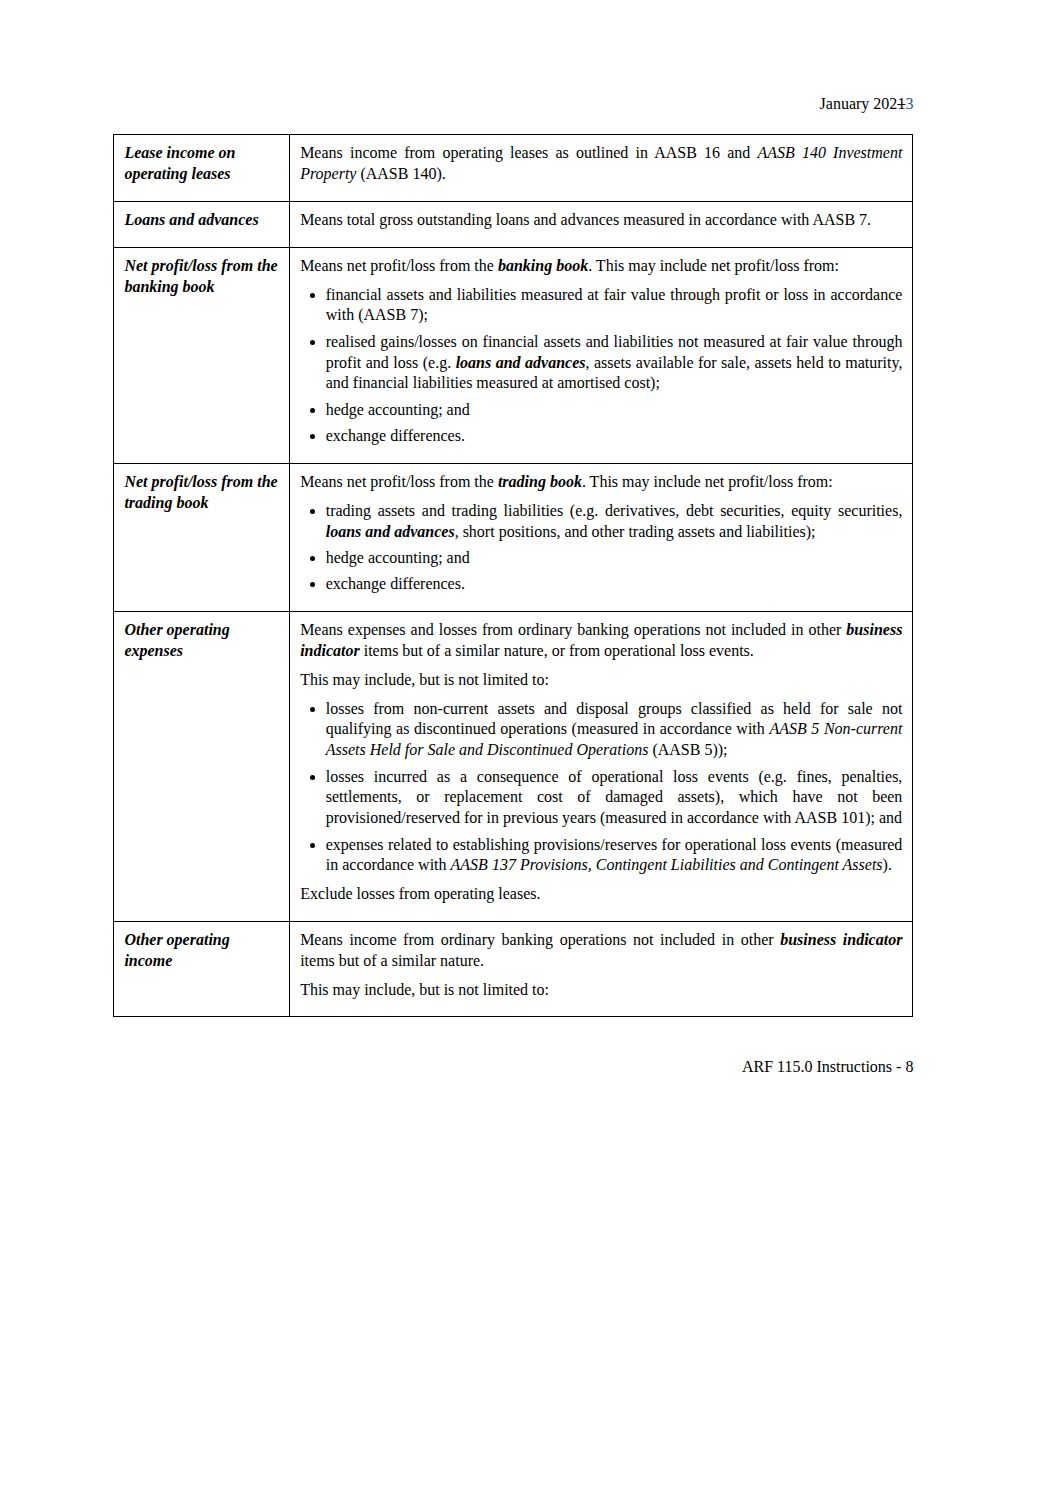January 20213
| Lease income on operating leases | Means income from operating leases as outlined in AASB 16 and AASB 140 Investment Property (AASB 140). |
| Loans and advances | Means total gross outstanding loans and advances measured in accordance with AASB 7. |
| Net profit/loss from the banking book | Means net profit/loss from the banking book . This may include net profit/loss from: financial assets and liabilities measured at fair value through profit or loss in accordance with (AASB 7); realised gains/losses on financial assets and liabilities not measured at fair value through profit and loss (e.g. loans and advances , assets available for sale, assets held to maturity, and financial liabilities measured at amortised cost); hedge accounting; and exchange differences. |
| Net profit/loss from the trading book | Means net profit/loss from the trading book . This may include net profit/loss from: trading assets and trading liabilities (e.g. derivatives, debt securities, equity securities, loans and advances , short positions, and other trading assets and liabilities); hedge accounting; and exchange differences. |
| Other operating expenses | Means expenses and losses from ordinary banking operations not included in other business indicator items but of a similar nature, or from operational loss events. This may include, but is not limited to: losses from non-current assets and disposal groups classified as held for sale not qualifying as discontinued operations (measured in accordance with AASB 5 Non-current Assets Held for Sale and Discontinued Operations (AASB 5)); losses incurred as a consequence of operational loss events (e.g. fines, penalties, settlements, or replacement cost of damaged assets), which have not been provisioned/reserved for in previous years (measured in accordance with AASB 101); and expenses related to establishing provisions/reserves for operational loss events (measured in accordance with AASB 137 Provisions, Contingent Liabilities and Contingent Assets ). Exclude losses from operating leases. |
| Other operating income | Means income from ordinary banking operations not included in other business indicator items but of a similar nature. This may include, but is not limited to: |
ARF 115.0 Instructions - 8